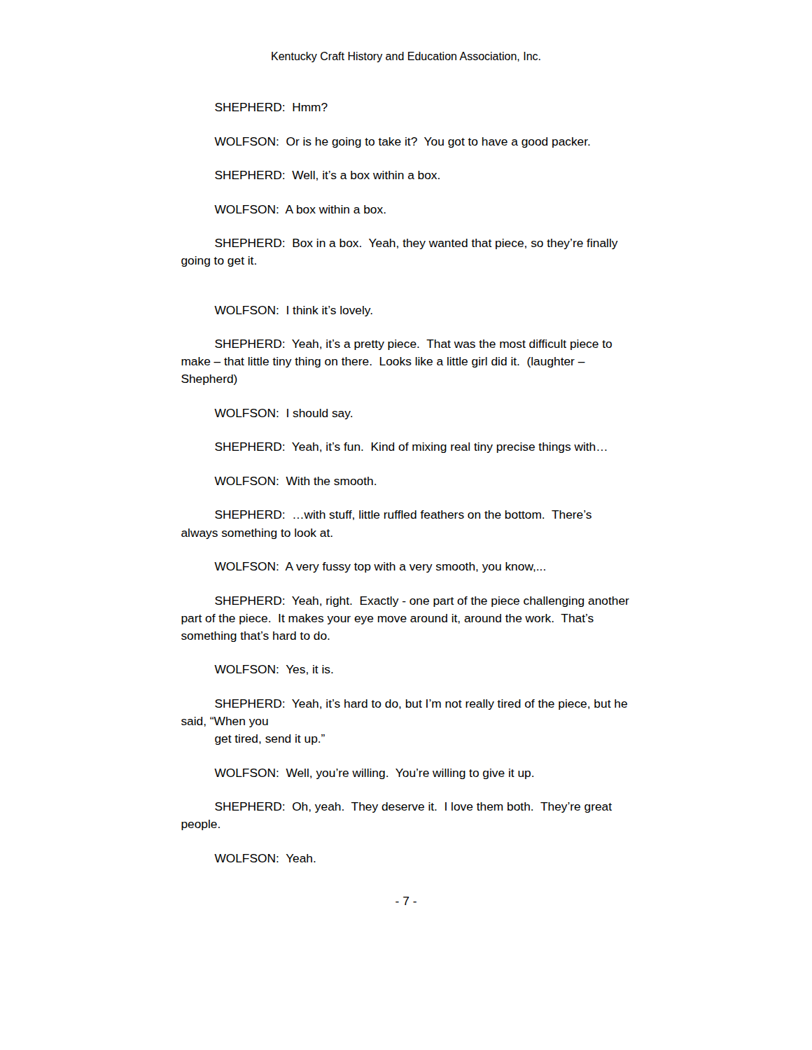Kentucky Craft History and Education Association, Inc.
SHEPHERD: Hmm?
WOLFSON: Or is he going to take it? You got to have a good packer.
SHEPHERD: Well, it’s a box within a box.
WOLFSON: A box within a box.
SHEPHERD: Box in a box. Yeah, they wanted that piece, so they’re finally going to get it.
WOLFSON: I think it’s lovely.
SHEPHERD: Yeah, it’s a pretty piece. That was the most difficult piece to make – that little tiny thing on there. Looks like a little girl did it. (laughter – Shepherd)
WOLFSON: I should say.
SHEPHERD: Yeah, it’s fun. Kind of mixing real tiny precise things with…
WOLFSON: With the smooth.
SHEPHERD: …with stuff, little ruffled feathers on the bottom. There’s always something to look at.
WOLFSON: A very fussy top with a very smooth, you know,...
SHEPHERD: Yeah, right. Exactly - one part of the piece challenging another part of the piece. It makes your eye move around it, around the work. That’s something that’s hard to do.
WOLFSON: Yes, it is.
SHEPHERD: Yeah, it’s hard to do, but I’m not really tired of the piece, but he said, “When you get tired, send it up.”
WOLFSON: Well, you’re willing. You’re willing to give it up.
SHEPHERD: Oh, yeah. They deserve it. I love them both. They’re great people.
WOLFSON: Yeah.
- 7 -